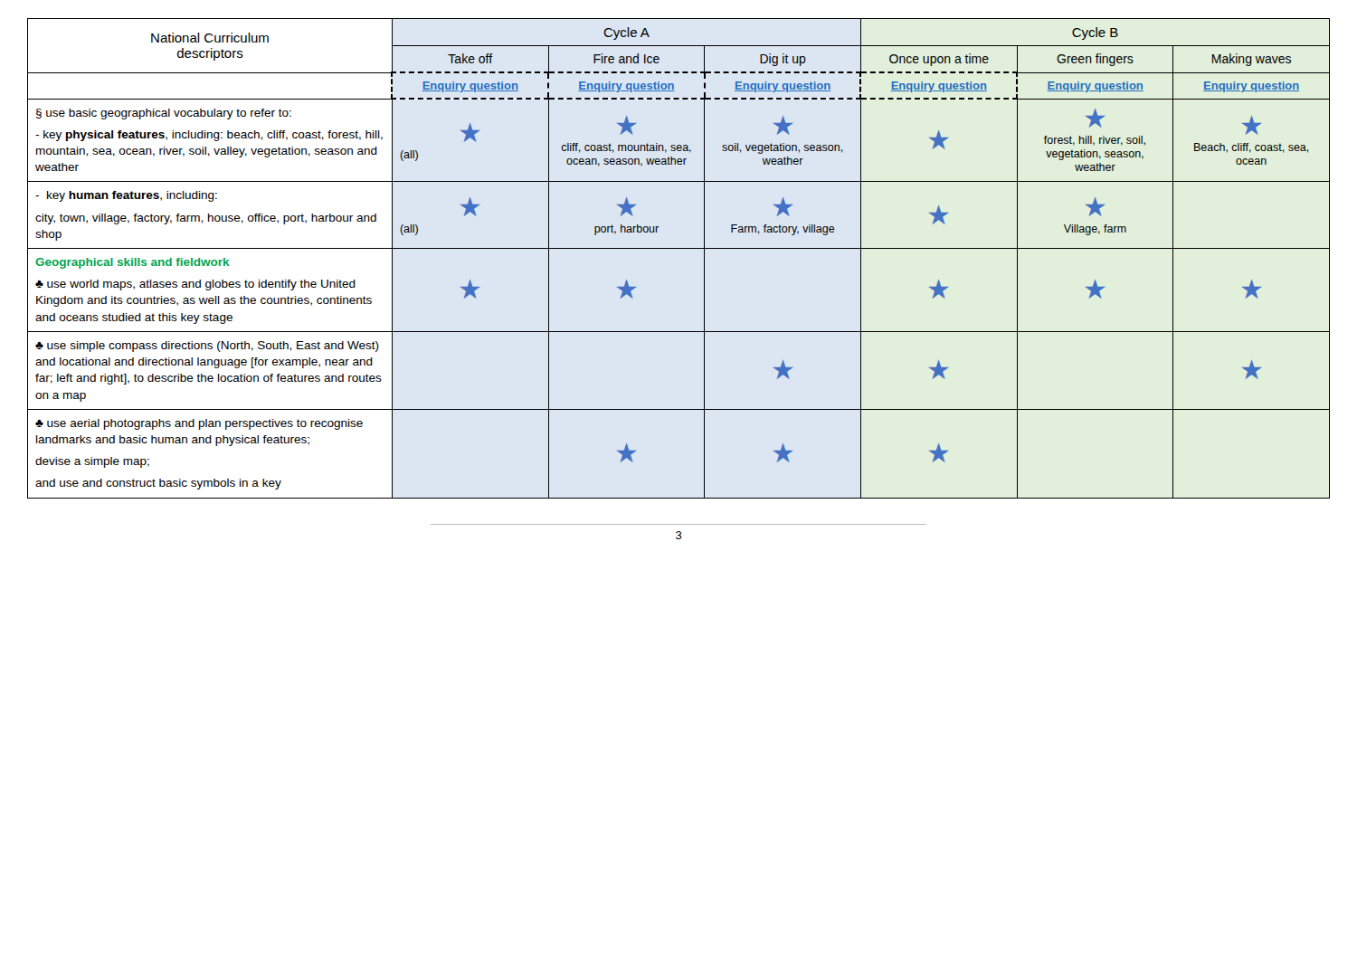| National Curriculum descriptors | Cycle A | Cycle B |
| Take off | Fire and Ice | Dig it up | Once upon a time | Green fingers | Making waves |
| | Enquiry question | Enquiry question | Enquiry question | Enquiry question | Enquiry question | Enquiry question |
| § use basic geographical vocabulary to refer to: - key physical features , including: beach, cliff, coast, forest, hill, mountain, sea, ocean, river, soil, valley, vegetation, season and weather | ★ (all) | ★ cliff, coast, mountain, sea, ocean, season, weather | ★ soil, vegetation, season, weather | ★ | ★ forest, hill, river, soil, vegetation, season, weather | ★ Beach, cliff, coast, sea, ocean |
| - key human features , including: city, town, village, factory, farm, house, office, port, harbour and shop | ★ (all) | ★ port, harbour | ★ Farm, factory, village | ★ | ★ Village, farm | |
| Geographical skills and fieldwork ♣ use world maps, atlases and globes to identify the United Kingdom and its countries, as well as the countries, continents and oceans studied at this key stage | ★ | ★ | | ★ | ★ | ★ |
| ♣ use simple compass directions (North, South, East and West) and locational and directional language [for example, near and far; left and right], to describe the location of features and routes on a map | | | ★ | ★ | | ★ |
| ♣ use aerial photographs and plan perspectives to recognise landmarks and basic human and physical features; devise a simple map; and use and construct basic symbols in a key | | ★ | ★ | ★ | | |
3